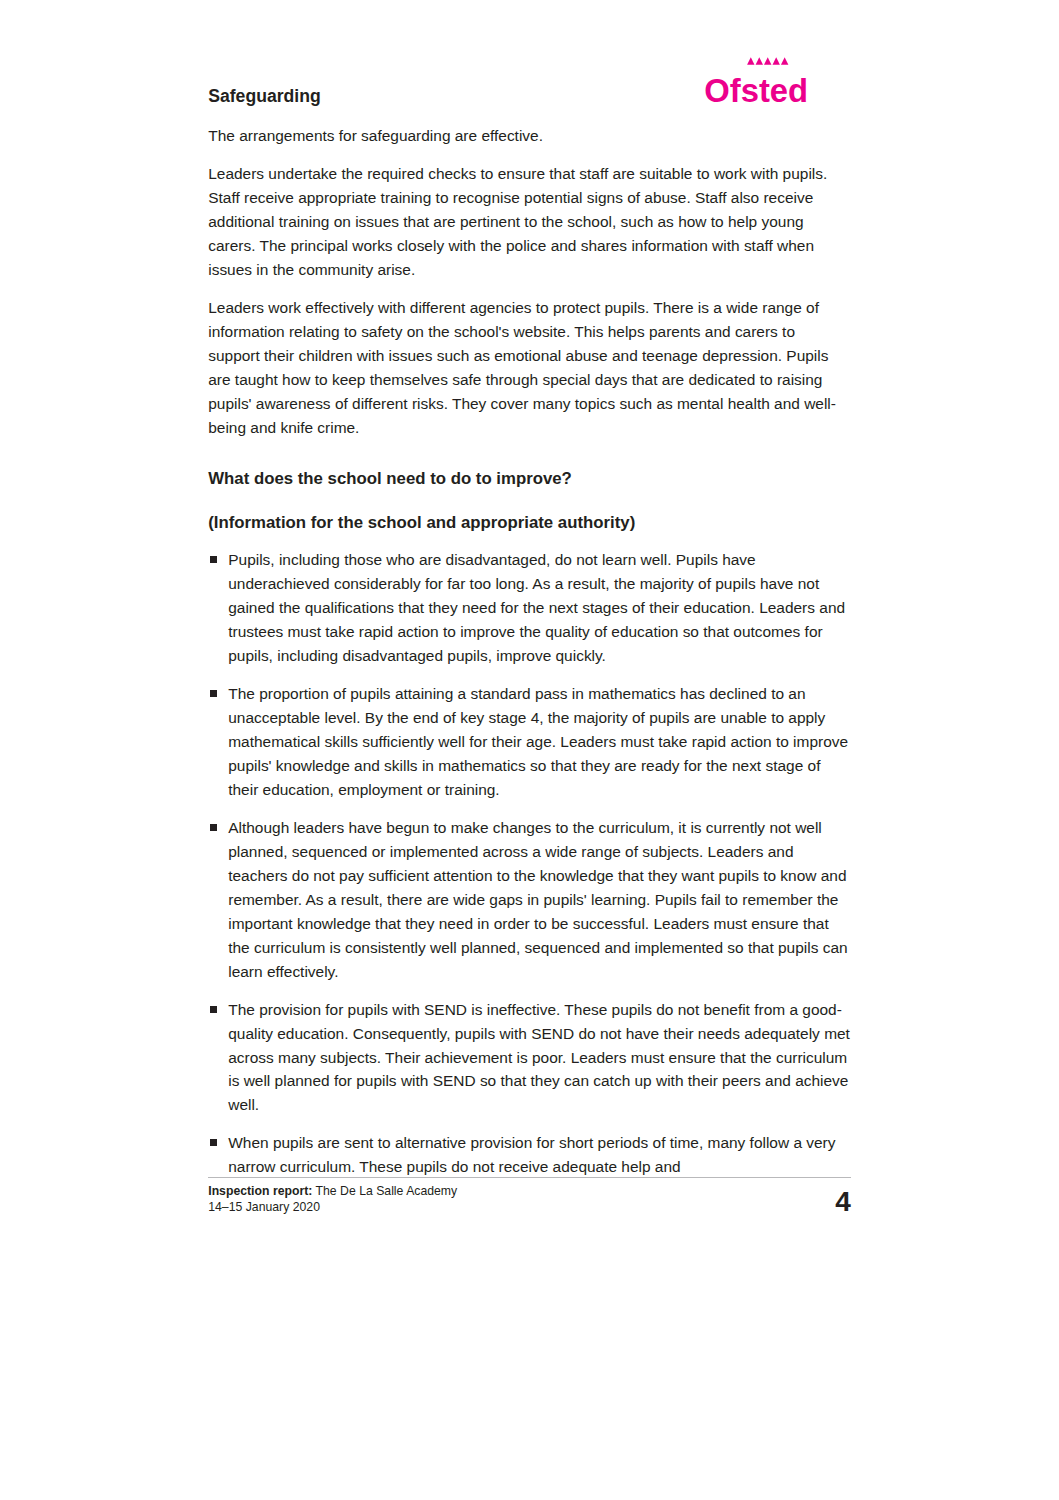Ofsted
Safeguarding
The arrangements for safeguarding are effective.
Leaders undertake the required checks to ensure that staff are suitable to work with pupils. Staff receive appropriate training to recognise potential signs of abuse. Staff also receive additional training on issues that are pertinent to the school, such as how to help young carers. The principal works closely with the police and shares information with staff when issues in the community arise.
Leaders work effectively with different agencies to protect pupils. There is a wide range of information relating to safety on the school's website. This helps parents and carers to support their children with issues such as emotional abuse and teenage depression. Pupils are taught how to keep themselves safe through special days that are dedicated to raising pupils' awareness of different risks. They cover many topics such as mental health and well-being and knife crime.
What does the school need to do to improve?
(Information for the school and appropriate authority)
Pupils, including those who are disadvantaged, do not learn well. Pupils have underachieved considerably for far too long. As a result, the majority of pupils have not gained the qualifications that they need for the next stages of their education. Leaders and trustees must take rapid action to improve the quality of education so that outcomes for pupils, including disadvantaged pupils, improve quickly.
The proportion of pupils attaining a standard pass in mathematics has declined to an unacceptable level. By the end of key stage 4, the majority of pupils are unable to apply mathematical skills sufficiently well for their age. Leaders must take rapid action to improve pupils' knowledge and skills in mathematics so that they are ready for the next stage of their education, employment or training.
Although leaders have begun to make changes to the curriculum, it is currently not well planned, sequenced or implemented across a wide range of subjects. Leaders and teachers do not pay sufficient attention to the knowledge that they want pupils to know and remember. As a result, there are wide gaps in pupils' learning. Pupils fail to remember the important knowledge that they need in order to be successful. Leaders must ensure that the curriculum is consistently well planned, sequenced and implemented so that pupils can learn effectively.
The provision for pupils with SEND is ineffective. These pupils do not benefit from a good-quality education. Consequently, pupils with SEND do not have their needs adequately met across many subjects. Their achievement is poor. Leaders must ensure that the curriculum is well planned for pupils with SEND so that they can catch up with their peers and achieve well.
When pupils are sent to alternative provision for short periods of time, many follow a very narrow curriculum. These pupils do not receive adequate help and
Inspection report: The De La Salle Academy
14–15 January 2020
4